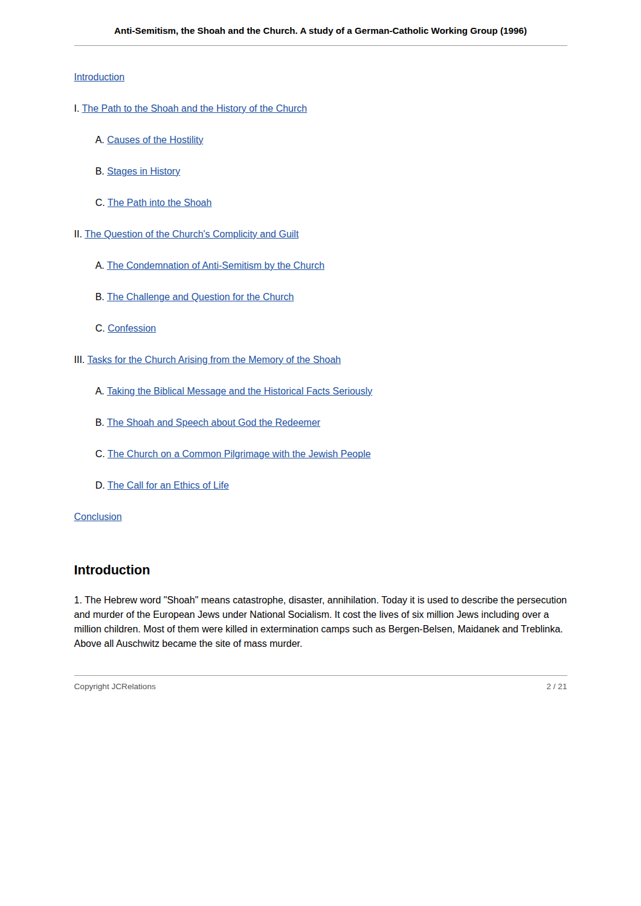Anti-Semitism, the Shoah and the Church. A study of a German-Catholic Working Group (1996)
Introduction
I. The Path to the Shoah and the History of the Church
A. Causes of the Hostility
B. Stages in History
C. The Path into the Shoah
II. The Question of the Church's Complicity and Guilt
A. The Condemnation of Anti-Semitism by the Church
B. The Challenge and Question for the Church
C. Confession
III. Tasks for the Church Arising from the Memory of the Shoah
A. Taking the Biblical Message and the Historical Facts Seriously
B. The Shoah and Speech about God the Redeemer
C. The Church on a Common Pilgrimage with the Jewish People
D. The Call for an Ethics of Life
Conclusion
Introduction
1. The Hebrew word "Shoah" means catastrophe, disaster, annihilation. Today it is used to describe the persecution and murder of the European Jews under National Socialism. It cost the lives of six million Jews including over a million children. Most of them were killed in extermination camps such as Bergen-Belsen, Maidanek and Treblinka. Above all Auschwitz became the site of mass murder.
Copyright JCRelations 2 / 21